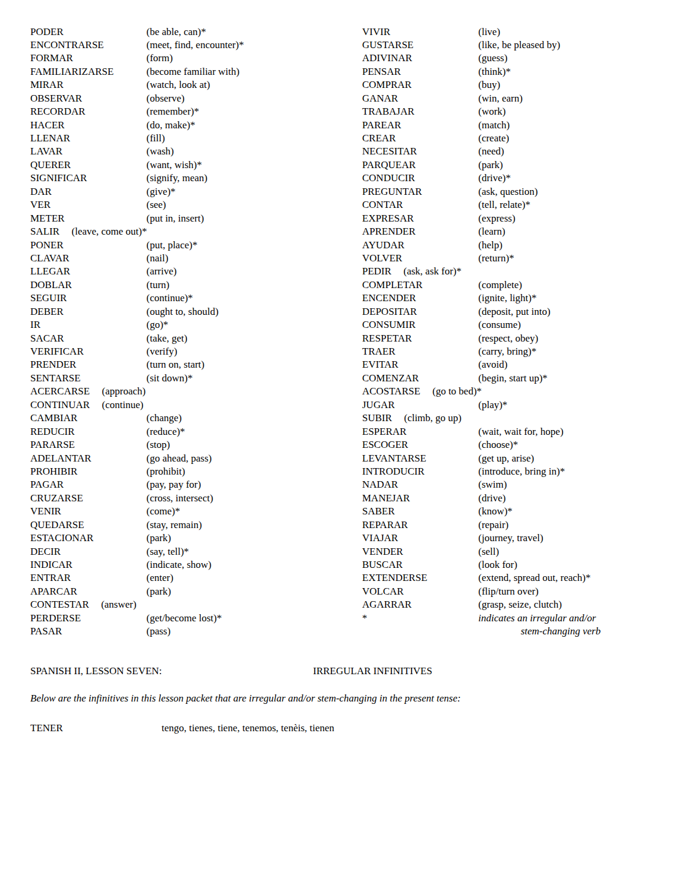PODER(be able, can)*
ENCONTRARSE(meet, find, encounter)*
FORMAR(form)
FAMILIARIZARSE(become familiar with)
MIRAR(watch, look at)
OBSERVAR(observe)
RECORDAR(remember)*
HACER(do, make)*
LLENAR(fill)
LAVAR(wash)
QUERER(want, wish)*
SIGNIFICAR(signify, mean)
DAR(give)*
VER(see)
METER(put in, insert)
SALIR(leave, come out)*
PONER(put, place)*
CLAVAR(nail)
LLEGAR(arrive)
DOBLAR(turn)
SEGUIR(continue)*
DEBER(ought to, should)
IR(go)*
SACAR(take, get)
VERIFICAR(verify)
PRENDER(turn on, start)
SENTARSE(sit down)*
ACERCARSE(approach)
CONTINUAR(continue)
CAMBIAR(change)
REDUCIR(reduce)*
PARARSE(stop)
ADELANTAR(go ahead, pass)
PROHIBIR(prohibit)
PAGAR(pay, pay for)
CRUZARSE(cross, intersect)
VENIR(come)*
QUEDARSE(stay, remain)
ESTACIONAR(park)
DECIR(say, tell)*
INDICAR(indicate, show)
ENTRAR(enter)
APARCAR(park)
CONTESTAR(answer)
PERDERSE(get/become lost)*
PASAR(pass)
VIVIR(live)
GUSTARSE(like, be pleased by)
ADIVINAR(guess)
PENSAR(think)*
COMPRAR(buy)
GANAR(win, earn)
TRABAJAR(work)
PAREAR(match)
CREAR(create)
NECESITAR(need)
PARQUEAR(park)
CONDUCIR(drive)*
PREGUNTAR(ask, question)
CONTAR(tell, relate)*
EXPRESAR(express)
APRENDER(learn)
AYUDAR(help)
VOLVER(return)*
PEDIR(ask, ask for)*
COMPLETAR(complete)
ENCENDER(ignite, light)*
DEPOSITAR(deposit, put into)
CONSUMIR(consume)
RESPETAR(respect, obey)
TRAER(carry, bring)*
EVITAR(avoid)
COMENZAR(begin, start up)*
ACOSTARSE(go to bed)*
JUGAR(play)*
SUBIR(climb, go up)
ESPERAR(wait, wait for, hope)
ESCOGER(choose)*
LEVANTARSE(get up, arise)
INTRODUCIR(introduce, bring in)*
NADAR(swim)
MANEJAR(drive)
SABER(know)*
REPARAR(repair)
VIAJAR(journey, travel)
VENDER(sell)
BUSCAR(look for)
EXTENDERSE(extend, spread out, reach)*
VOLCAR(flip/turn over)
AGARRAR(grasp, seize, clutch)
*indicates an irregular and/orstem-changing verb
SPANISH II, LESSON SEVEN: IRREGULAR INFINITIVES
Below are the infinitives in this lesson packet that are irregular and/or stem-changing in the present tense:
TENER tengo, tienes, tiene, tenemos, tenèis, tienen